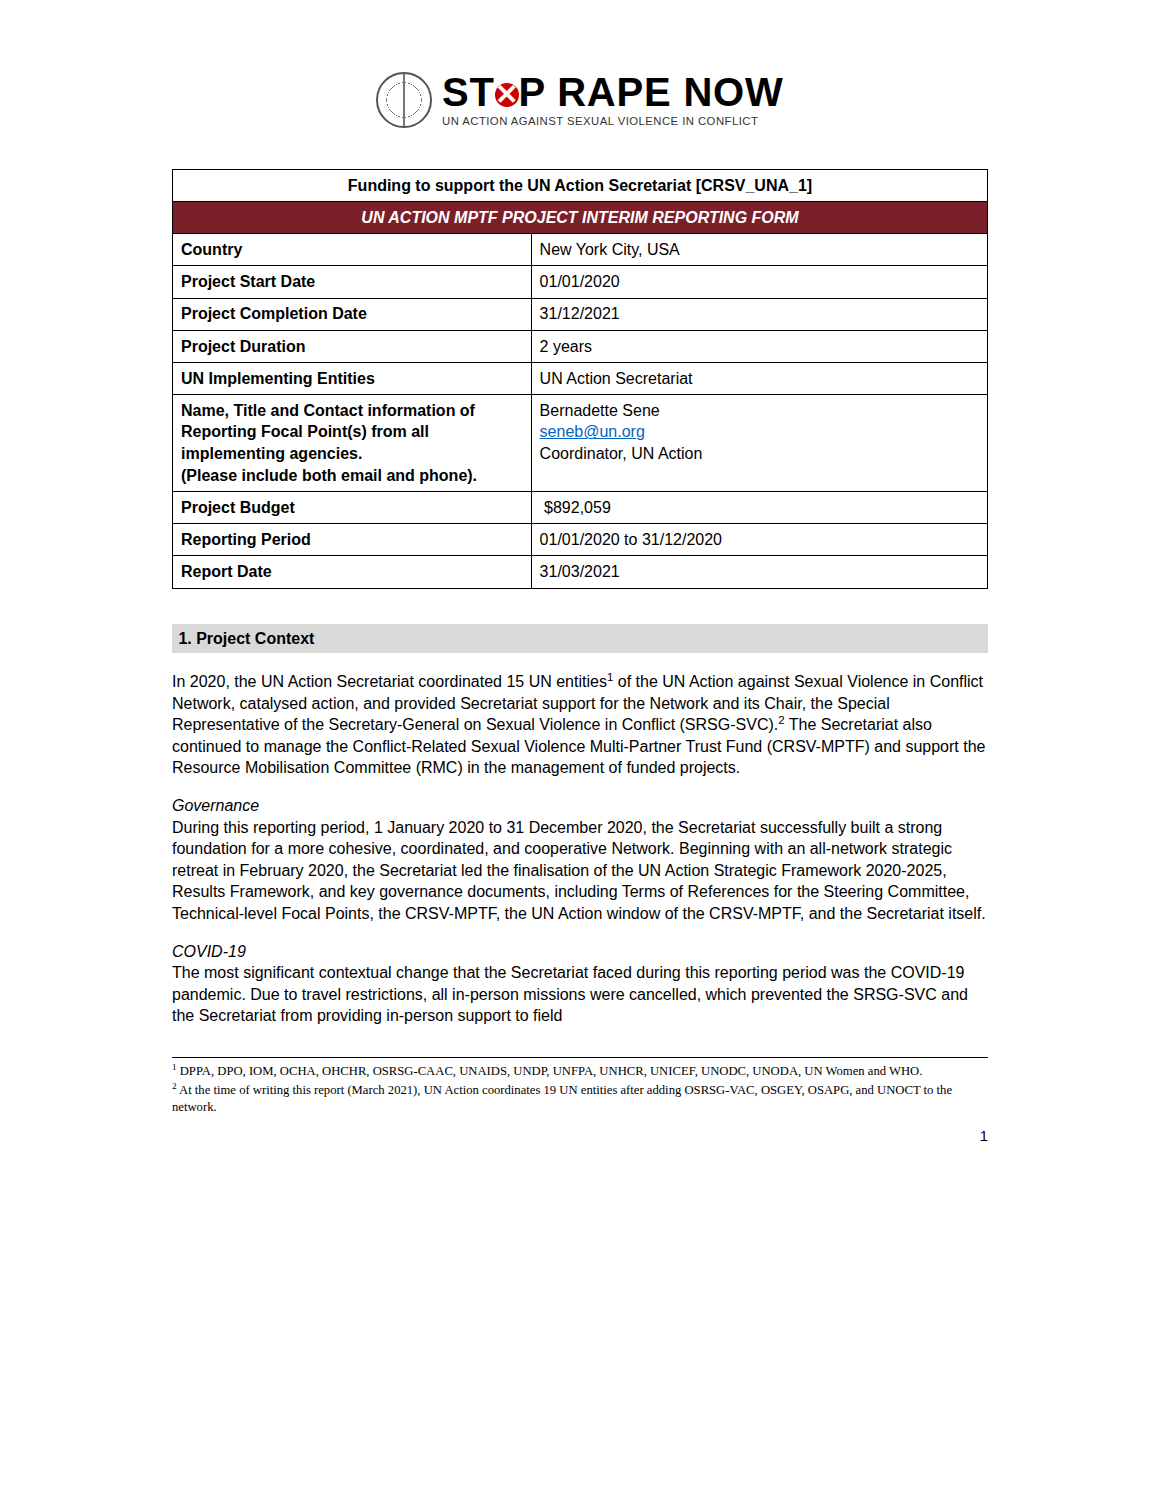ST✕P RAPE NOW
UN ACTION AGAINST SEXUAL VIOLENCE IN CONFLICT
| Funding to support the UN Action Secretariat [CRSV_UNA_1] |
| UN ACTION MPTF PROJECT INTERIM REPORTING FORM |
| Country | New York City, USA |
| Project Start Date | 01/01/2020 |
| Project Completion Date | 31/12/2021 |
| Project Duration | 2 years |
| UN Implementing Entities | UN Action Secretariat |
| Name, Title and Contact information of Reporting Focal Point(s) from all implementing agencies. (Please include both email and phone). | Bernadette Sene seneb@un.org Coordinator, UN Action |
| Project Budget | $892,059 |
| Reporting Period | 01/01/2020 to 31/12/2020 |
| Report Date | 31/03/2021 |
1. Project Context
In 2020, the UN Action Secretariat coordinated 15 UN entities1 of the UN Action against Sexual Violence in Conflict Network, catalysed action, and provided Secretariat support for the Network and its Chair, the Special Representative of the Secretary-General on Sexual Violence in Conflict (SRSG-SVC).2 The Secretariat also continued to manage the Conflict-Related Sexual Violence Multi-Partner Trust Fund (CRSV-MPTF) and support the Resource Mobilisation Committee (RMC) in the management of funded projects.
Governance
During this reporting period, 1 January 2020 to 31 December 2020, the Secretariat successfully built a strong foundation for a more cohesive, coordinated, and cooperative Network. Beginning with an all-network strategic retreat in February 2020, the Secretariat led the finalisation of the UN Action Strategic Framework 2020-2025, Results Framework, and key governance documents, including Terms of References for the Steering Committee, Technical-level Focal Points, the CRSV-MPTF, the UN Action window of the CRSV-MPTF, and the Secretariat itself.
COVID-19
The most significant contextual change that the Secretariat faced during this reporting period was the COVID-19 pandemic. Due to travel restrictions, all in-person missions were cancelled, which prevented the SRSG-SVC and the Secretariat from providing in-person support to field
1 DPPA, DPO, IOM, OCHA, OHCHR, OSRSG-CAAC, UNAIDS, UNDP, UNFPA, UNHCR, UNICEF, UNODC, UNODA, UN Women and WHO.
2 At the time of writing this report (March 2021), UN Action coordinates 19 UN entities after adding OSRSG-VAC, OSGEY, OSAPG, and UNOCT to the network.
1